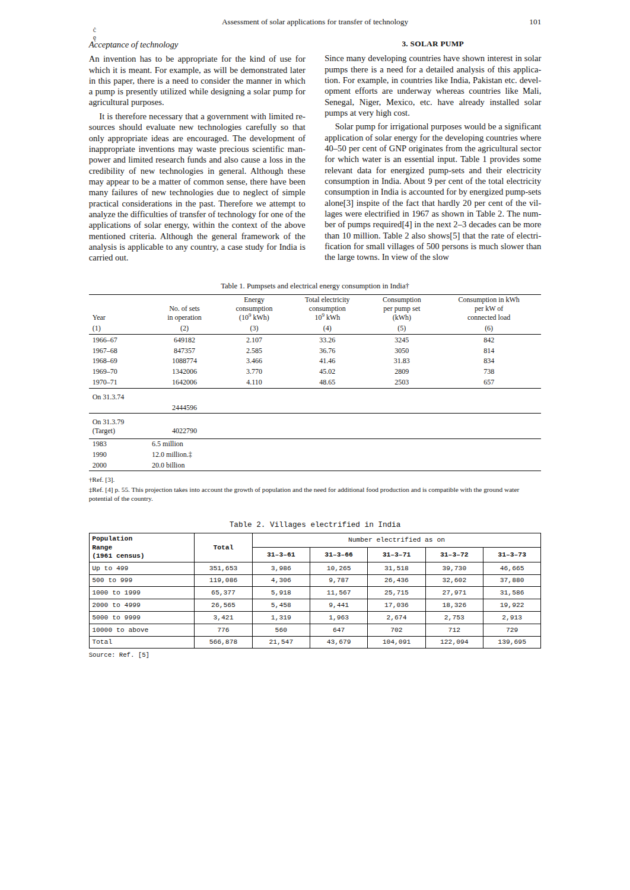ċ
ę
Assessment of solar applications for transfer of technology
101
Acceptance of technology
An invention has to be appropriate for the kind of use for which it is meant. For example, as will be demonstrated later in this paper, there is a need to consider the manner in which a pump is presently utilized while designing a solar pump for agricultural purposes.
It is therefore necessary that a government with limited resources should evaluate new technologies carefully so that only appropriate ideas are encouraged. The development of inappropriate inventions may waste precious scientific manpower and limited research funds and also cause a loss in the credibility of new technologies in general. Although these may appear to be a matter of common sense, there have been many failures of new technologies due to neglect of simple practical considerations in the past. Therefore we attempt to analyze the difficulties of transfer of technology for one of the applications of solar energy, within the context of the above mentioned criteria. Although the general framework of the analysis is applicable to any country, a case study for India is carried out.
3. Solar pump
Since many developing countries have shown interest in solar pumps there is a need for a detailed analysis of this application. For example, in countries like India, Pakistan etc. development efforts are underway whereas countries like Mali, Senegal, Niger, Mexico, etc. have already installed solar pumps at very high cost.
Solar pump for irrigational purposes would be a significant application of solar energy for the developing countries where 40–50 per cent of GNP originates from the agricultural sector for which water is an essential input. Table 1 provides some relevant data for energized pump-sets and their electricity consumption in India. About 9 per cent of the total electricity consumption in India is accounted for by energized pump-sets alone[3] inspite of the fact that hardly 20 per cent of the villages were electrified in 1967 as shown in Table 2. The number of pumps required[4] in the next 2–3 decades can be more than 10 million. Table 2 also shows[5] that the rate of electrification for small villages of 500 persons is much slower than the large towns. In view of the slow
Table 1. Pumpsets and electrical energy consumption in India†
| Year | No. of sets in operation | Energy consumption (10 9 kWh) | Total electricity consumption 10 9 kWh | Consumption per pump set (kWh) | Consumption in kWh per kW of connected load |
| --- | --- | --- | --- | --- | --- |
| (1) | (2) | (3) | (4) | (5) | (6) |
| 1966–67 | 649182 | 2.107 | 33.26 | 3245 | 842 |
| 1967–68 | 847357 | 2.585 | 36.76 | 3050 | 814 |
| 1968–69 | 1088774 | 3.466 | 41.46 | 31.83 | 834 |
| 1969–70 | 1342006 | 3.770 | 45.02 | 2809 | 738 |
| 1970–71 | 1642006 | 4.110 | 48.65 | 2503 | 657 |
| On 31.3.74 | | | | | |
| | 2444596 | | | | |
| On 31.3.79 (Target) | 4022790 | | | | |
| 1983 | 6.5 million | | | | |
| 1990 | 12.0 million.‡ | | | | |
| 2000 | 20.0 billion | | | | |
†Ref. [3].
‡Ref. [4] p. 55. This projection takes into account the growth of population and the need for additional food production and is compatible with the ground water potential of the country.
Table 2. Villages electrified in India
| Population Range (1961 census) | Total | Number electrified as on |
| --- | --- | --- |
| 31–3–61 | 31–3–66 | 31–3–71 | 31–3–72 | 31–3–73 |
| Up to 499 | 351,653 | 3,986 | 10,265 | 31,518 | 39,730 | 46,665 |
| 500 to 999 | 119,086 | 4,306 | 9,787 | 26,436 | 32,602 | 37,880 |
| 1000 to 1999 | 65,377 | 5,918 | 11,567 | 25,715 | 27,971 | 31,586 |
| 2000 to 4999 | 26,565 | 5,458 | 9,441 | 17,036 | 18,326 | 19,922 |
| 5000 to 9999 | 3,421 | 1,319 | 1,963 | 2,674 | 2,753 | 2,913 |
| 10000 to above | 776 | 560 | 647 | 702 | 712 | 729 |
| Total | 566,878 | 21,547 | 43,679 | 104,091 | 122,094 | 139,695 |
Source: Ref. [5]